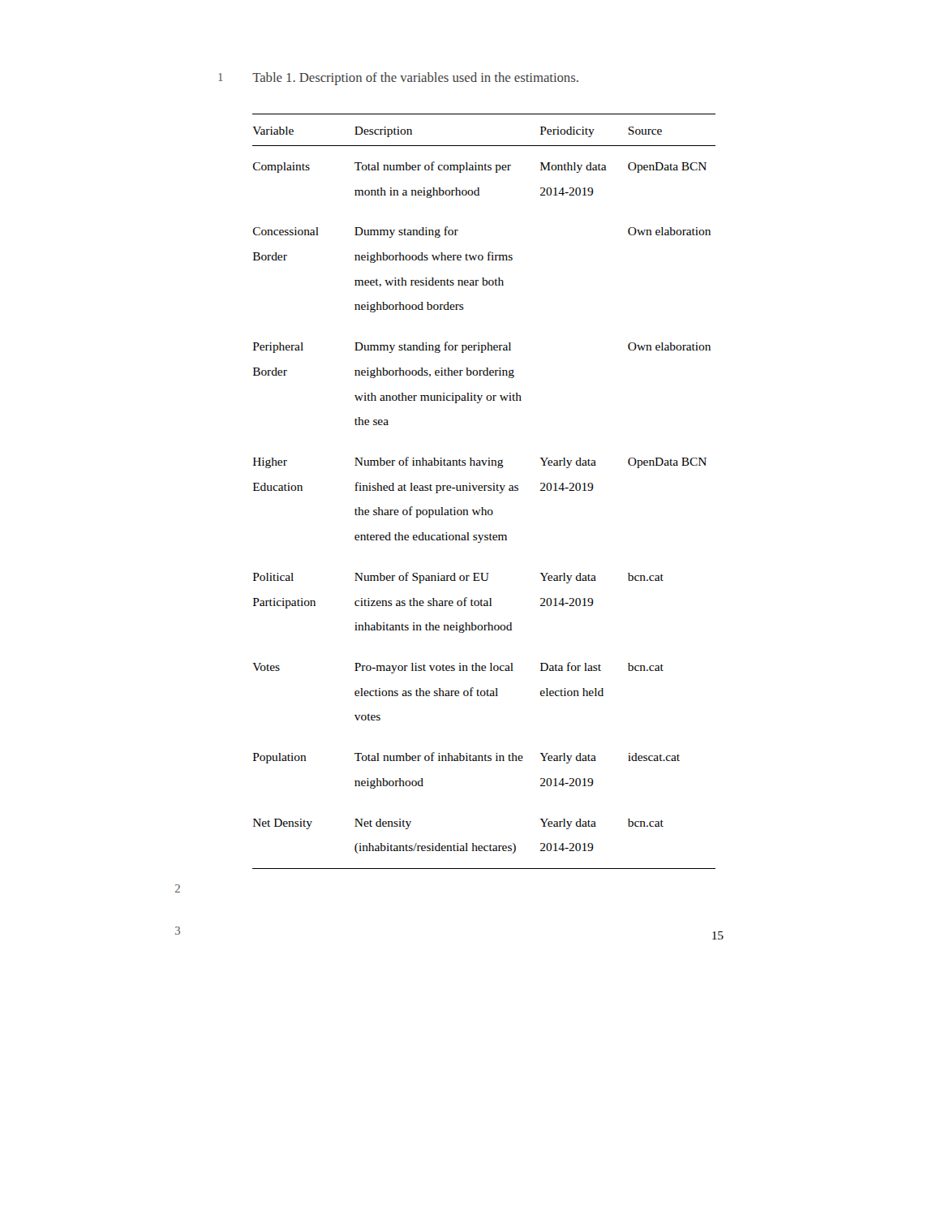1 Table 1. Description of the variables used in the estimations.
| Variable | Description | Periodicity | Source |
| --- | --- | --- | --- |
| Complaints | Total number of complaints per month in a neighborhood | Monthly data 2014-2019 | OpenData BCN |
| Concessional Border | Dummy standing for neighborhoods where two firms meet, with residents near both neighborhood borders | | Own elaboration |
| Peripheral Border | Dummy standing for peripheral neighborhoods, either bordering with another municipality or with the sea | | Own elaboration |
| Higher Education | Number of inhabitants having finished at least pre-university as the share of population who entered the educational system | Yearly data 2014-2019 | OpenData BCN |
| Political Participation | Number of Spaniard or EU citizens as the share of total inhabitants in the neighborhood | Yearly data 2014-2019 | bcn.cat |
| Votes | Pro-mayor list votes in the local elections as the share of total votes | Data for last election held | bcn.cat |
| Population | Total number of inhabitants in the neighborhood | Yearly data 2014-2019 | idescat.cat |
| Net Density | Net density (inhabitants/residential hectares) | Yearly data 2014-2019 | bcn.cat |
2
3 15